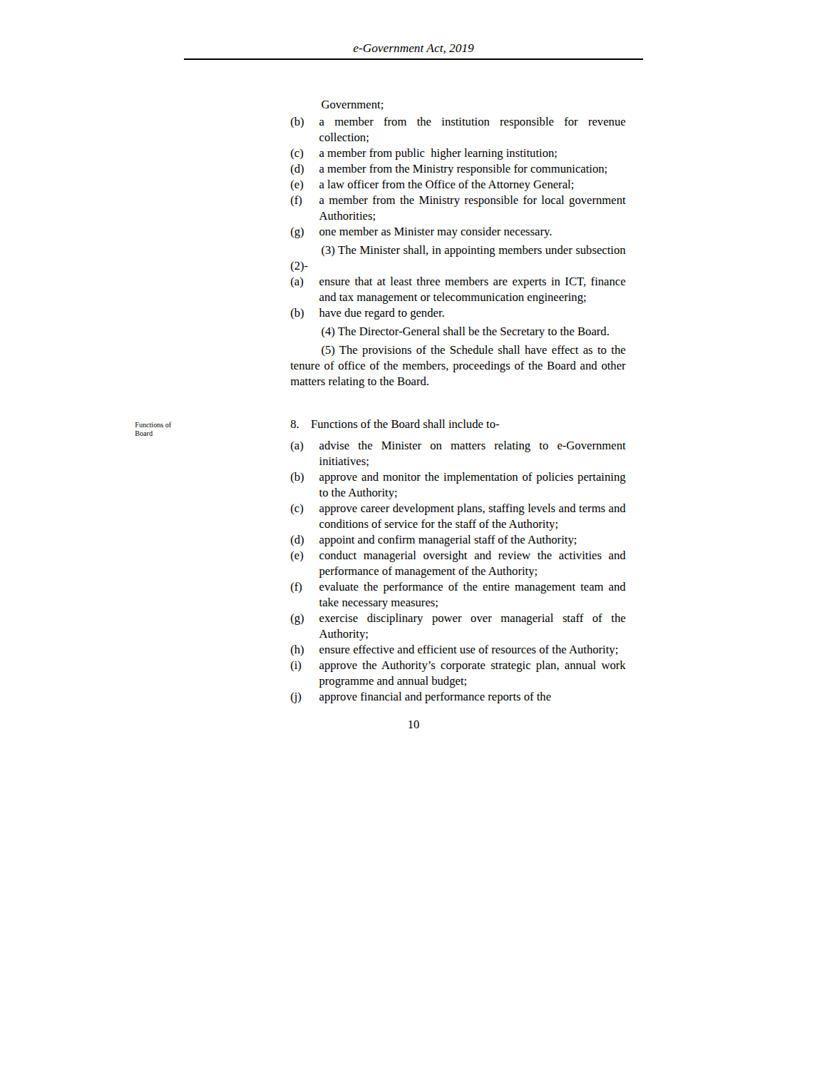e-Government Act, 2019
Government;
(b) a member from the institution responsible for revenue collection;
(c) a member from public higher learning institution;
(d) a member from the Ministry responsible for communication;
(e) a law officer from the Office of the Attorney General;
(f) a member from the Ministry responsible for local government Authorities;
(g) one member as Minister may consider necessary.
(3) The Minister shall, in appointing members under subsection (2)-
(a) ensure that at least three members are experts in ICT, finance and tax management or telecommunication engineering;
(b) have due regard to gender.
(4) The Director-General shall be the Secretary to the Board.
(5) The provisions of the Schedule shall have effect as to the tenure of office of the members, proceedings of the Board and other matters relating to the Board.
Functions of Board
8. Functions of the Board shall include to-
(a) advise the Minister on matters relating to e-Government initiatives;
(b) approve and monitor the implementation of policies pertaining to the Authority;
(c) approve career development plans, staffing levels and terms and conditions of service for the staff of the Authority;
(d) appoint and confirm managerial staff of the Authority;
(e) conduct managerial oversight and review the activities and performance of management of the Authority;
(f) evaluate the performance of the entire management team and take necessary measures;
(g) exercise disciplinary power over managerial staff of the Authority;
(h) ensure effective and efficient use of resources of the Authority;
(i) approve the Authority’s corporate strategic plan, annual work programme and annual budget;
(j) approve financial and performance reports of the
10